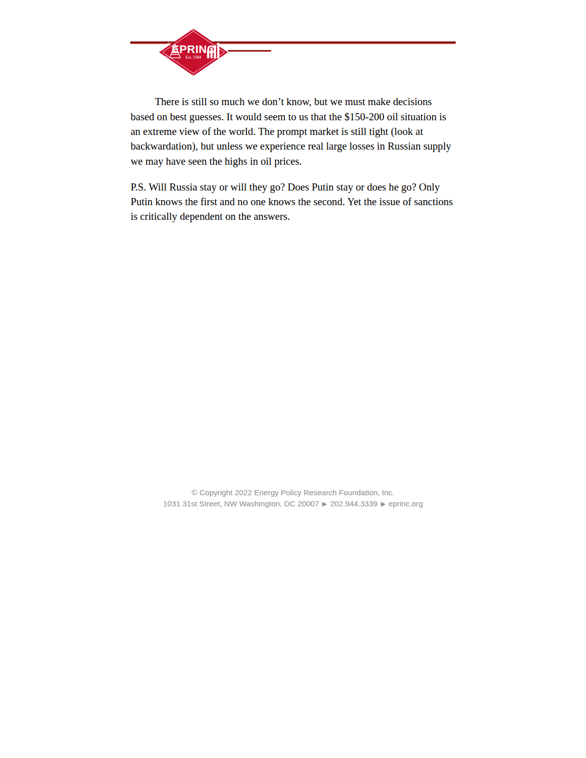EPRINC logo ENERGY POLICY RESEARCH FOUNDATION INC. EPRINC Est. 1944
There is still so much we don’t know, but we must make decisions based on best guesses. It would seem to us that the $150-200 oil situation is an extreme view of the world. The prompt market is still tight (look at backwardation), but unless we experience real large losses in Russian supply we may have seen the highs in oil prices.
P.S. Will Russia stay or will they go? Does Putin stay or does he go? Only Putin knows the first and no one knows the second. Yet the issue of sanctions is critically dependent on the answers.
© Copyright 2022 Energy Policy Research Foundation, Inc.
1031 31st Street, NW Washington, DC 20007 ▶ 202.944.3339 ▶ eprinc.org